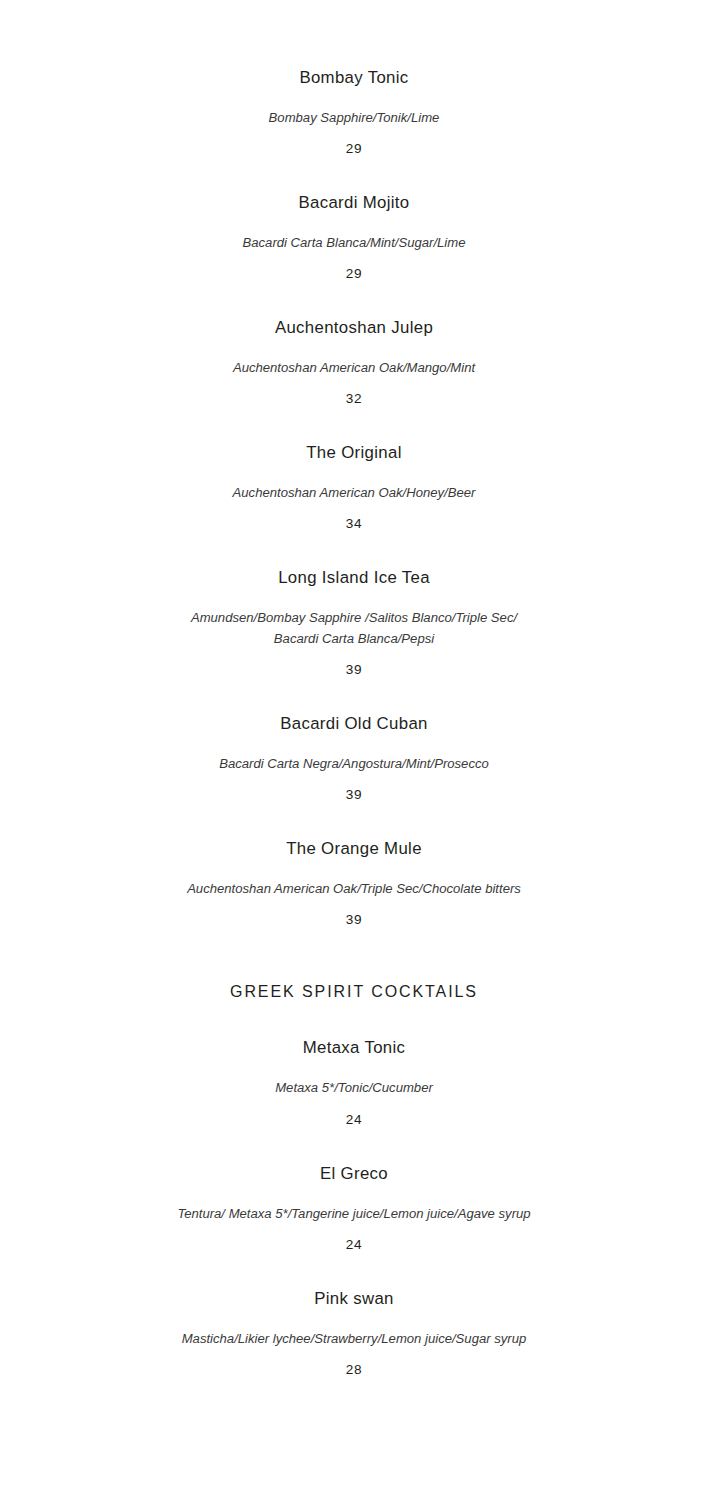Bombay Tonic
Bombay Sapphire/Tonik/Lime
29
Bacardi Mojito
Bacardi Carta Blanca/Mint/Sugar/Lime
29
Auchentoshan Julep
Auchentoshan American Oak/Mango/Mint
32
The Original
Auchentoshan American Oak/Honey/Beer
34
Long Island Ice Tea
Amundsen/Bombay Sapphire /Salitos Blanco/Triple Sec/
Bacardi Carta Blanca/Pepsi
39
Bacardi Old Cuban
Bacardi Carta Negra/Angostura/Mint/Prosecco
39
The Orange Mule
Auchentoshan American Oak/Triple Sec/Chocolate bitters
39
Greek Spirit Cocktails
Metaxa Tonic
Metaxa 5*/Tonic/Cucumber
24
El Greco
Tentura/ Metaxa 5*/Tangerine juice/Lemon juice/Agave syrup
24
Pink swan
Masticha/Likier lychee/Strawberry/Lemon juice/Sugar syrup
28